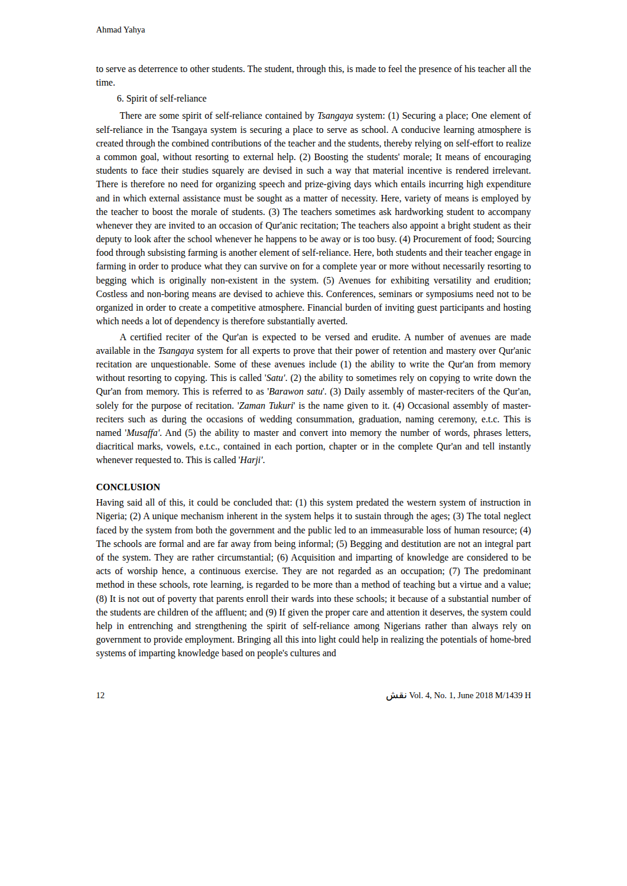Ahmad Yahya
to serve as deterrence to other students. The student, through this, is made to feel the presence of his teacher all the time.
Spirit of self-reliance
There are some spirit of self-reliance contained by Tsangaya system: (1) Securing a place; One element of self-reliance in the Tsangaya system is securing a place to serve as school. A conducive learning atmosphere is created through the combined contributions of the teacher and the students, thereby relying on self-effort to realize a common goal, without resorting to external help. (2) Boosting the students' morale; It means of encouraging students to face their studies squarely are devised in such a way that material incentive is rendered irrelevant. There is therefore no need for organizing speech and prize-giving days which entails incurring high expenditure and in which external assistance must be sought as a matter of necessity. Here, variety of means is employed by the teacher to boost the morale of students. (3) The teachers sometimes ask hardworking student to accompany whenever they are invited to an occasion of Qur'anic recitation; The teachers also appoint a bright student as their deputy to look after the school whenever he happens to be away or is too busy. (4) Procurement of food; Sourcing food through subsisting farming is another element of self-reliance. Here, both students and their teacher engage in farming in order to produce what they can survive on for a complete year or more without necessarily resorting to begging which is originally non-existent in the system. (5) Avenues for exhibiting versatility and erudition; Costless and non-boring means are devised to achieve this. Conferences, seminars or symposiums need not to be organized in order to create a competitive atmosphere. Financial burden of inviting guest participants and hosting which needs a lot of dependency is therefore substantially averted.
A certified reciter of the Qur'an is expected to be versed and erudite. A number of avenues are made available in the Tsangaya system for all experts to prove that their power of retention and mastery over Qur'anic recitation are unquestionable. Some of these avenues include (1) the ability to write the Qur'an from memory without resorting to copying. This is called 'Satu'. (2) the ability to sometimes rely on copying to write down the Qur'an from memory. This is referred to as 'Barawon satu'. (3) Daily assembly of master-reciters of the Qur'an, solely for the purpose of recitation. 'Zaman Tukuri' is the name given to it. (4) Occasional assembly of master-reciters such as during the occasions of wedding consummation, graduation, naming ceremony, e.t.c. This is named 'Musaffa'. And (5) the ability to master and convert into memory the number of words, phrases letters, diacritical marks, vowels, e.t.c., contained in each portion, chapter or in the complete Qur'an and tell instantly whenever requested to. This is called 'Harji'.
Conclusion
Having said all of this, it could be concluded that: (1) this system predated the western system of instruction in Nigeria; (2) A unique mechanism inherent in the system helps it to sustain through the ages; (3) The total neglect faced by the system from both the government and the public led to an immeasurable loss of human resource; (4) The schools are formal and are far away from being informal; (5) Begging and destitution are not an integral part of the system. They are rather circumstantial; (6) Acquisition and imparting of knowledge are considered to be acts of worship hence, a continuous exercise. They are not regarded as an occupation; (7) The predominant method in these schools, rote learning, is regarded to be more than a method of teaching but a virtue and a value; (8) It is not out of poverty that parents enroll their wards into these schools; it because of a substantial number of the students are children of the affluent; and (9) If given the proper care and attention it deserves, the system could help in entrenching and strengthening the spirit of self-reliance among Nigerians rather than always rely on government to provide employment. Bringing all this into light could help in realizing the potentials of home-bred systems of imparting knowledge based on people's cultures and
12 نقش Vol. 4, No. 1, June 2018 M/1439 H